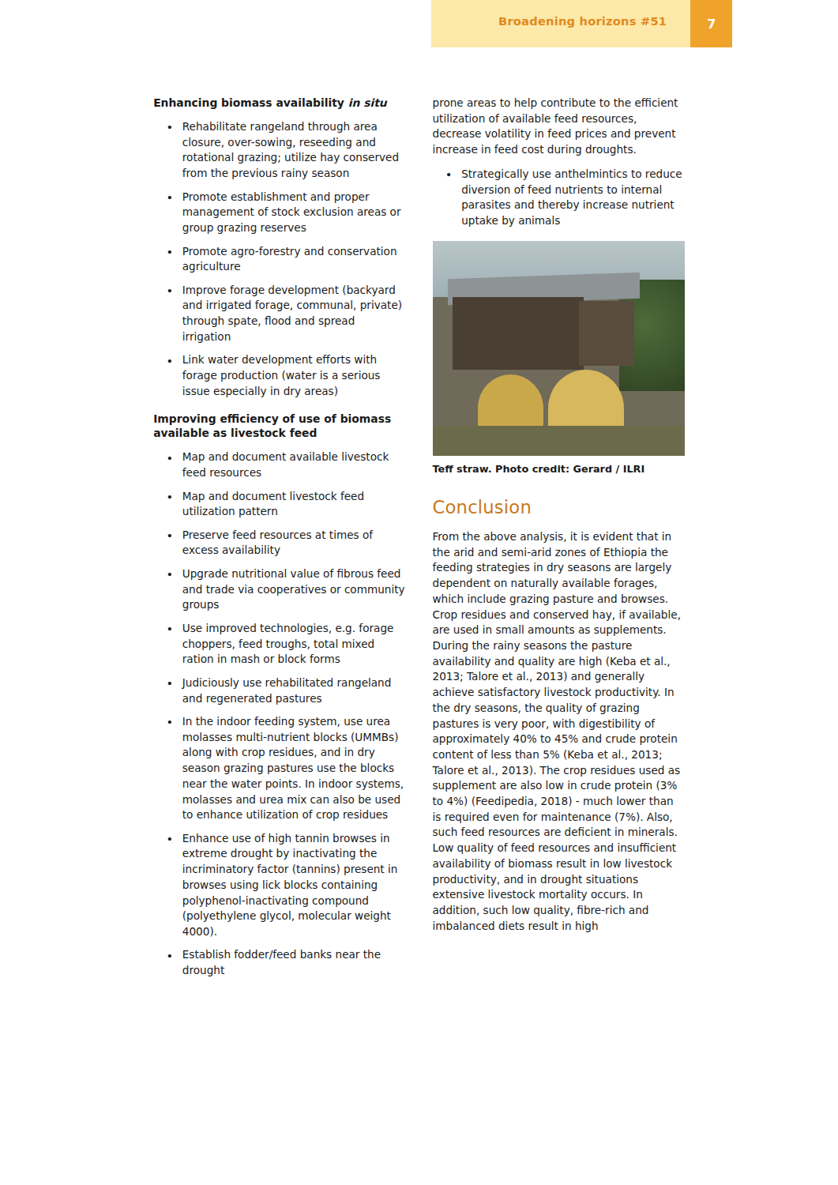Broadening horizons #51
7
Enhancing biomass availability in situ
Rehabilitate rangeland through area closure, over-sowing, reseeding and rotational grazing; utilize hay conserved from the previous rainy season
Promote establishment and proper management of stock exclusion areas or group grazing reserves
Promote agro-forestry and conservation agriculture
Improve forage development (backyard and irrigated forage, communal, private) through spate, flood and spread irrigation
Link water development efforts with forage production (water is a serious issue especially in dry areas)
Improving efficiency of use of biomass available as livestock feed
Map and document available livestock feed resources
Map and document livestock feed utilization pattern
Preserve feed resources at times of excess availability
Upgrade nutritional value of fibrous feed and trade via cooperatives or community groups
Use improved technologies, e.g. forage choppers, feed troughs, total mixed ration in mash or block forms
Judiciously use rehabilitated rangeland and regenerated pastures
In the indoor feeding system, use urea molasses multi-nutrient blocks (UMMBs) along with crop residues, and in dry season grazing pastures use the blocks near the water points. In indoor systems, molasses and urea mix can also be used to enhance utilization of crop residues
Enhance use of high tannin browses in extreme drought by inactivating the incriminatory factor (tannins) present in browses using lick blocks containing polyphenol-inactivating compound (polyethylene glycol, molecular weight 4000).
Establish fodder/feed banks near the drought
prone areas to help contribute to the efficient utilization of available feed resources, decrease volatility in feed prices and prevent increase in feed cost during droughts.
Strategically use anthelmintics to reduce diversion of feed nutrients to internal parasites and thereby increase nutrient uptake by animals
Teff straw. Photo credit: Gerard / ILRI
Conclusion
From the above analysis, it is evident that in the arid and semi-arid zones of Ethiopia the feeding strategies in dry seasons are largely dependent on naturally available forages, which include grazing pasture and browses. Crop residues and conserved hay, if available, are used in small amounts as supplements. During the rainy seasons the pasture availability and quality are high (Keba et al., 2013; Talore et al., 2013) and generally achieve satisfactory livestock productivity. In the dry seasons, the quality of grazing pastures is very poor, with digestibility of approximately 40% to 45% and crude protein content of less than 5% (Keba et al., 2013; Talore et al., 2013). The crop residues used as supplement are also low in crude protein (3% to 4%) (Feedipedia, 2018) - much lower than is required even for maintenance (7%). Also, such feed resources are deficient in minerals. Low quality of feed resources and insufficient availability of biomass result in low livestock productivity, and in drought situations extensive livestock mortality occurs. In addition, such low quality, fibre-rich and imbalanced diets result in high